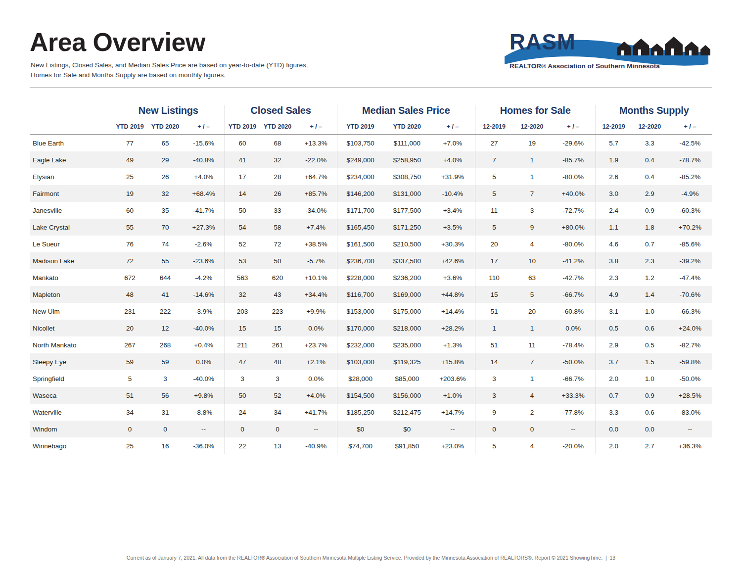Area Overview
New Listings, Closed Sales, and Median Sales Price are based on year-to-date (YTD) figures.
Homes for Sale and Months Supply are based on monthly figures.
RASM REALTOR® Association of Southern Minnesota
| | New Listings | Closed Sales | Median Sales Price | Homes for Sale | Months Supply |
| --- | --- | --- | --- | --- | --- |
| | YTD 2019 | YTD 2020 | + / – | YTD 2019 | YTD 2020 | + / – | YTD 2019 | YTD 2020 | + / – | 12-2019 | 12-2020 | + / – | 12-2019 | 12-2020 | + / – |
| Blue Earth | 77 | 65 | -15.6% | 60 | 68 | +13.3% | $103,750 | $111,000 | +7.0% | 27 | 19 | -29.6% | 5.7 | 3.3 | -42.5% |
| Eagle Lake | 49 | 29 | -40.8% | 41 | 32 | -22.0% | $249,000 | $258,950 | +4.0% | 7 | 1 | -85.7% | 1.9 | 0.4 | -78.7% |
| Elysian | 25 | 26 | +4.0% | 17 | 28 | +64.7% | $234,000 | $308,750 | +31.9% | 5 | 1 | -80.0% | 2.6 | 0.4 | -85.2% |
| Fairmont | 19 | 32 | +68.4% | 14 | 26 | +85.7% | $146,200 | $131,000 | -10.4% | 5 | 7 | +40.0% | 3.0 | 2.9 | -4.9% |
| Janesville | 60 | 35 | -41.7% | 50 | 33 | -34.0% | $171,700 | $177,500 | +3.4% | 11 | 3 | -72.7% | 2.4 | 0.9 | -60.3% |
| Lake Crystal | 55 | 70 | +27.3% | 54 | 58 | +7.4% | $165,450 | $171,250 | +3.5% | 5 | 9 | +80.0% | 1.1 | 1.8 | +70.2% |
| Le Sueur | 76 | 74 | -2.6% | 52 | 72 | +38.5% | $161,500 | $210,500 | +30.3% | 20 | 4 | -80.0% | 4.6 | 0.7 | -85.6% |
| Madison Lake | 72 | 55 | -23.6% | 53 | 50 | -5.7% | $236,700 | $337,500 | +42.6% | 17 | 10 | -41.2% | 3.8 | 2.3 | -39.2% |
| Mankato | 672 | 644 | -4.2% | 563 | 620 | +10.1% | $228,000 | $236,200 | +3.6% | 110 | 63 | -42.7% | 2.3 | 1.2 | -47.4% |
| Mapleton | 48 | 41 | -14.6% | 32 | 43 | +34.4% | $116,700 | $169,000 | +44.8% | 15 | 5 | -66.7% | 4.9 | 1.4 | -70.6% |
| New Ulm | 231 | 222 | -3.9% | 203 | 223 | +9.9% | $153,000 | $175,000 | +14.4% | 51 | 20 | -60.8% | 3.1 | 1.0 | -66.3% |
| Nicollet | 20 | 12 | -40.0% | 15 | 15 | 0.0% | $170,000 | $218,000 | +28.2% | 1 | 1 | 0.0% | 0.5 | 0.6 | +24.0% |
| North Mankato | 267 | 268 | +0.4% | 211 | 261 | +23.7% | $232,000 | $235,000 | +1.3% | 51 | 11 | -78.4% | 2.9 | 0.5 | -82.7% |
| Sleepy Eye | 59 | 59 | 0.0% | 47 | 48 | +2.1% | $103,000 | $119,325 | +15.8% | 14 | 7 | -50.0% | 3.7 | 1.5 | -59.8% |
| Springfield | 5 | 3 | -40.0% | 3 | 3 | 0.0% | $28,000 | $85,000 | +203.6% | 3 | 1 | -66.7% | 2.0 | 1.0 | -50.0% |
| Waseca | 51 | 56 | +9.8% | 50 | 52 | +4.0% | $154,500 | $156,000 | +1.0% | 3 | 4 | +33.3% | 0.7 | 0.9 | +28.5% |
| Waterville | 34 | 31 | -8.8% | 24 | 34 | +41.7% | $185,250 | $212,475 | +14.7% | 9 | 2 | -77.8% | 3.3 | 0.6 | -83.0% |
| Windom | 0 | 0 | -- | 0 | 0 | -- | $0 | $0 | -- | 0 | 0 | -- | 0.0 | 0.0 | -- |
| Winnebago | 25 | 16 | -36.0% | 22 | 13 | -40.9% | $74,700 | $91,850 | +23.0% | 5 | 4 | -20.0% | 2.0 | 2.7 | +36.3% |
Current as of January 7, 2021. All data from the REALTOR® Association of Southern Minnesota Multiple Listing Service. Provided by the Minnesota Association of REALTORS®. Report © 2021 ShowingTime. | 13